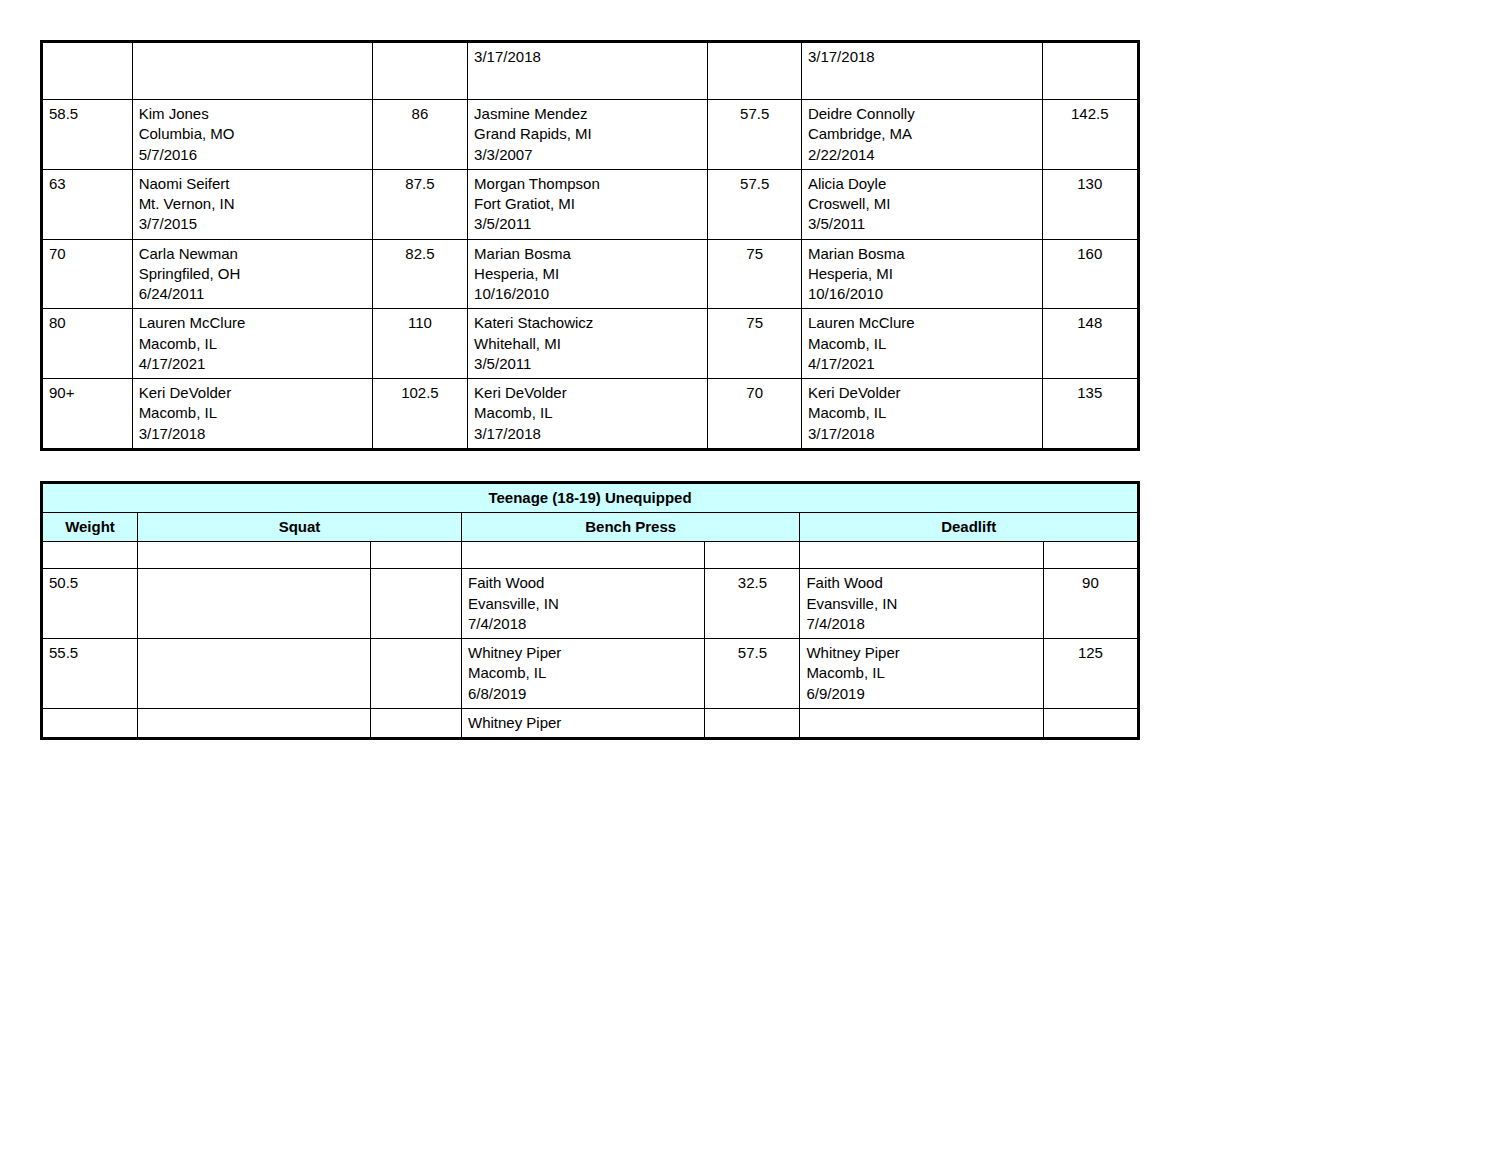| | | | 3/17/2018 | | 3/17/2018 | |
| 58.5 | Kim Jones Columbia, MO 5/7/2016 | 86 | Jasmine Mendez Grand Rapids, MI 3/3/2007 | 57.5 | Deidre Connolly Cambridge, MA 2/22/2014 | 142.5 |
| 63 | Naomi Seifert Mt. Vernon, IN 3/7/2015 | 87.5 | Morgan Thompson Fort Gratiot, MI 3/5/2011 | 57.5 | Alicia Doyle Croswell, MI 3/5/2011 | 130 |
| 70 | Carla Newman Springfiled, OH 6/24/2011 | 82.5 | Marian Bosma Hesperia, MI 10/16/2010 | 75 | Marian Bosma Hesperia, MI 10/16/2010 | 160 |
| 80 | Lauren McClure Macomb, IL 4/17/2021 | 110 | Kateri Stachowicz Whitehall, MI 3/5/2011 | 75 | Lauren McClure Macomb, IL 4/17/2021 | 148 |
| 90+ | Keri DeVolder Macomb, IL 3/17/2018 | 102.5 | Keri DeVolder Macomb, IL 3/17/2018 | 70 | Keri DeVolder Macomb, IL 3/17/2018 | 135 |
| Teenage (18-19) Unequipped |
| --- |
| Weight | Squat | Bench Press | Deadlift |
| 50.5 | | | Faith Wood Evansville, IN 7/4/2018 | 32.5 | Faith Wood Evansville, IN 7/4/2018 | 90 |
| 55.5 | | | Whitney Piper Macomb, IL 6/8/2019 | 57.5 | Whitney Piper Macomb, IL 6/9/2019 | 125 |
| | | | Whitney Piper | | | |